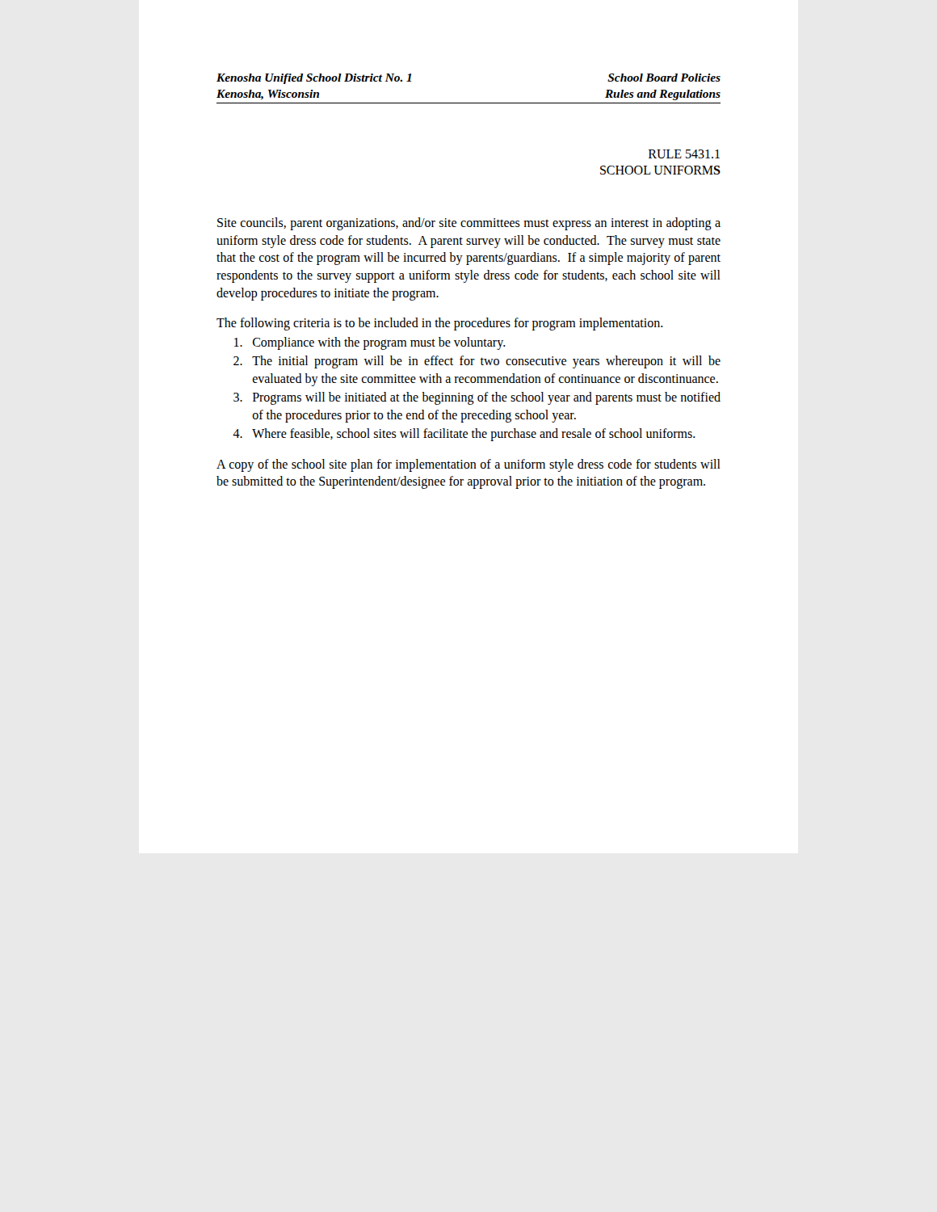| Kenosha Unified School District No. 1 | School Board Policies |
| Kenosha, Wisconsin | Rules and Regulations |
RULE 5431.1 SCHOOL UNIFORMS
Site councils, parent organizations, and/or site committees must express an interest in adopting a uniform style dress code for students. A parent survey will be conducted. The survey must state that the cost of the program will be incurred by parents/guardians. If a simple majority of parent respondents to the survey support a uniform style dress code for students, each school site will develop procedures to initiate the program.
The following criteria is to be included in the procedures for program implementation.
Compliance with the program must be voluntary.
The initial program will be in effect for two consecutive years whereupon it will be evaluated by the site committee with a recommendation of continuance or discontinuance.
Programs will be initiated at the beginning of the school year and parents must be notified of the procedures prior to the end of the preceding school year.
Where feasible, school sites will facilitate the purchase and resale of school uniforms.
A copy of the school site plan for implementation of a uniform style dress code for students will be submitted to the Superintendent/designee for approval prior to the initiation of the program.